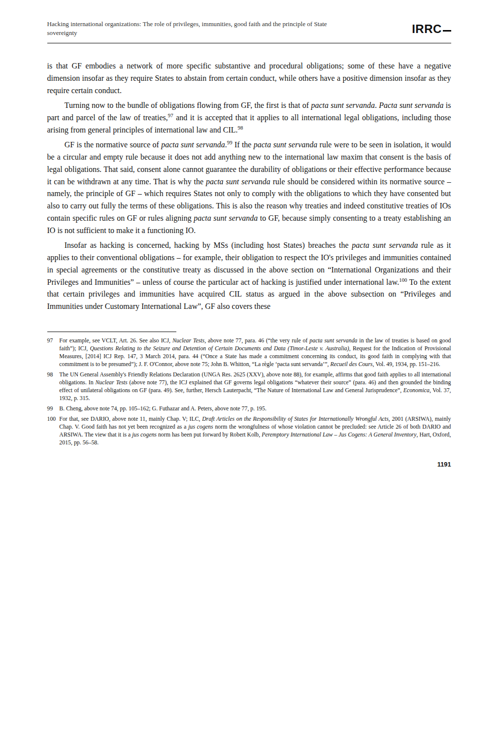Hacking international organizations: The role of privileges, immunities, good faith and the principle of State sovereignty
IRRC
is that GF embodies a network of more specific substantive and procedural obligations; some of these have a negative dimension insofar as they require States to abstain from certain conduct, while others have a positive dimension insofar as they require certain conduct.
Turning now to the bundle of obligations flowing from GF, the first is that of pacta sunt servanda. Pacta sunt servanda is part and parcel of the law of treaties,97 and it is accepted that it applies to all international legal obligations, including those arising from general principles of international law and CIL.98
GF is the normative source of pacta sunt servanda.99 If the pacta sunt servanda rule were to be seen in isolation, it would be a circular and empty rule because it does not add anything new to the international law maxim that consent is the basis of legal obligations. That said, consent alone cannot guarantee the durability of obligations or their effective performance because it can be withdrawn at any time. That is why the pacta sunt servanda rule should be considered within its normative source – namely, the principle of GF – which requires States not only to comply with the obligations to which they have consented but also to carry out fully the terms of these obligations. This is also the reason why treaties and indeed constitutive treaties of IOs contain specific rules on GF or rules aligning pacta sunt servanda to GF, because simply consenting to a treaty establishing an IO is not sufficient to make it a functioning IO.
Insofar as hacking is concerned, hacking by MSs (including host States) breaches the pacta sunt servanda rule as it applies to their conventional obligations – for example, their obligation to respect the IO's privileges and immunities contained in special agreements or the constitutive treaty as discussed in the above section on “International Organizations and their Privileges and Immunities” – unless of course the particular act of hacking is justified under international law.100 To the extent that certain privileges and immunities have acquired CIL status as argued in the above subsection on “Privileges and Immunities under Customary International Law”, GF also covers these
For example, see VCLT, Art. 26. See also ICJ, Nuclear Tests, above note 77, para. 46 (“the very rule of pacta sunt servanda in the law of treaties is based on good faith”); ICJ, Questions Relating to the Seizure and Detention of Certain Documents and Data (Timor-Leste v. Australia), Request for the Indication of Provisional Measures, [2014] ICJ Rep. 147, 3 March 2014, para. 44 (“Once a State has made a commitment concerning its conduct, its good faith in complying with that commitment is to be presumed”); J. F. O'Connor, above note 75; John B. Whitton, “La règle ‘pacta sunt servanda’”, Recueil des Cours, Vol. 49, 1934, pp. 151–216.
The UN General Assembly's Friendly Relations Declaration (UNGA Res. 2625 (XXV), above note 88), for example, affirms that good faith applies to all international obligations. In Nuclear Tests (above note 77), the ICJ explained that GF governs legal obligations “whatever their source” (para. 46) and then grounded the binding effect of unilateral obligations on GF (para. 49). See, further, Hersch Lauterpacht, “The Nature of International Law and General Jurisprudence”, Economica, Vol. 37, 1932, p. 315.
B. Cheng, above note 74, pp. 105–162; G. Futhazar and A. Peters, above note 77, p. 195.
For that, see DARIO, above note 11, mainly Chap. V; ILC, Draft Articles on the Responsibility of States for Internationally Wrongful Acts, 2001 (ARSIWA), mainly Chap. V. Good faith has not yet been recognized as a jus cogens norm the wrongfulness of whose violation cannot be precluded: see Article 26 of both DARIO and ARSIWA. The view that it is a jus cogens norm has been put forward by Robert Kolb, Peremptory International Law – Jus Cogens: A General Inventory, Hart, Oxford, 2015, pp. 56–58.
1191